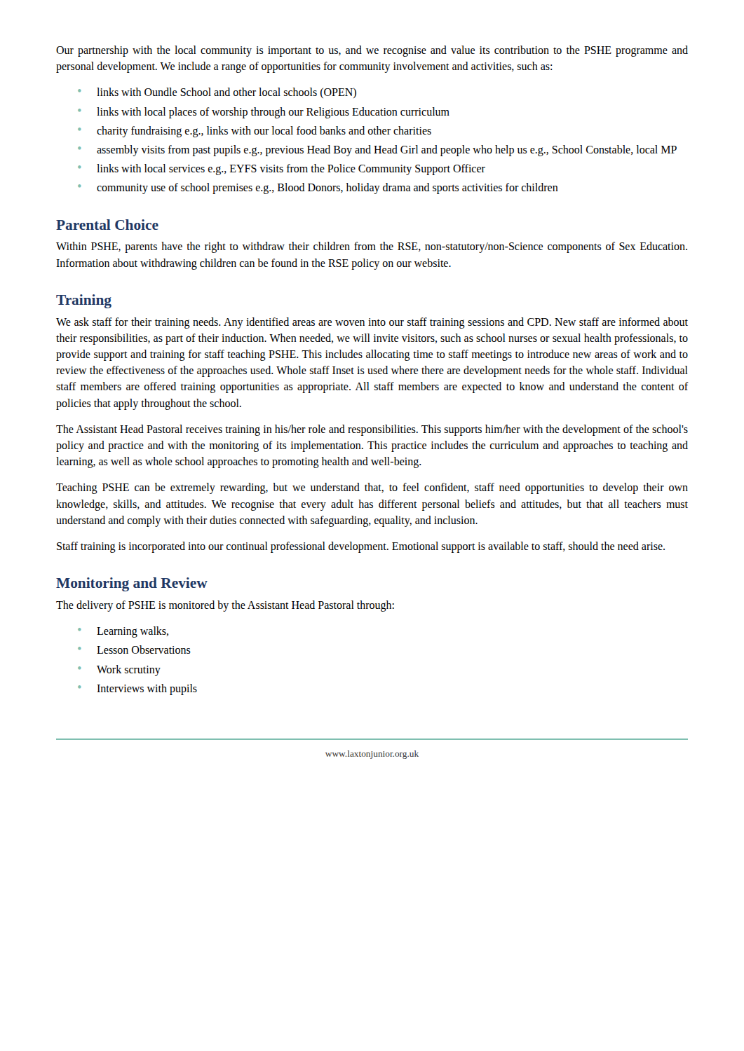Our partnership with the local community is important to us, and we recognise and value its contribution to the PSHE programme and personal development. We include a range of opportunities for community involvement and activities, such as:
links with Oundle School and other local schools (OPEN)
links with local places of worship through our Religious Education curriculum
charity fundraising e.g., links with our local food banks and other charities
assembly visits from past pupils e.g., previous Head Boy and Head Girl and people who help us e.g., School Constable, local MP
links with local services e.g., EYFS visits from the Police Community Support Officer
community use of school premises e.g., Blood Donors, holiday drama and sports activities for children
Parental Choice
Within PSHE, parents have the right to withdraw their children from the RSE, non-statutory/non-Science components of Sex Education. Information about withdrawing children can be found in the RSE policy on our website.
Training
We ask staff for their training needs. Any identified areas are woven into our staff training sessions and CPD. New staff are informed about their responsibilities, as part of their induction. When needed, we will invite visitors, such as school nurses or sexual health professionals, to provide support and training for staff teaching PSHE. This includes allocating time to staff meetings to introduce new areas of work and to review the effectiveness of the approaches used. Whole staff Inset is used where there are development needs for the whole staff. Individual staff members are offered training opportunities as appropriate. All staff members are expected to know and understand the content of policies that apply throughout the school.
The Assistant Head Pastoral receives training in his/her role and responsibilities. This supports him/her with the development of the school's policy and practice and with the monitoring of its implementation. This practice includes the curriculum and approaches to teaching and learning, as well as whole school approaches to promoting health and well-being.
Teaching PSHE can be extremely rewarding, but we understand that, to feel confident, staff need opportunities to develop their own knowledge, skills, and attitudes. We recognise that every adult has different personal beliefs and attitudes, but that all teachers must understand and comply with their duties connected with safeguarding, equality, and inclusion.
Staff training is incorporated into our continual professional development. Emotional support is available to staff, should the need arise.
Monitoring and Review
The delivery of PSHE is monitored by the Assistant Head Pastoral through:
Learning walks,
Lesson Observations
Work scrutiny
Interviews with pupils
www.laxtonjunior.org.uk